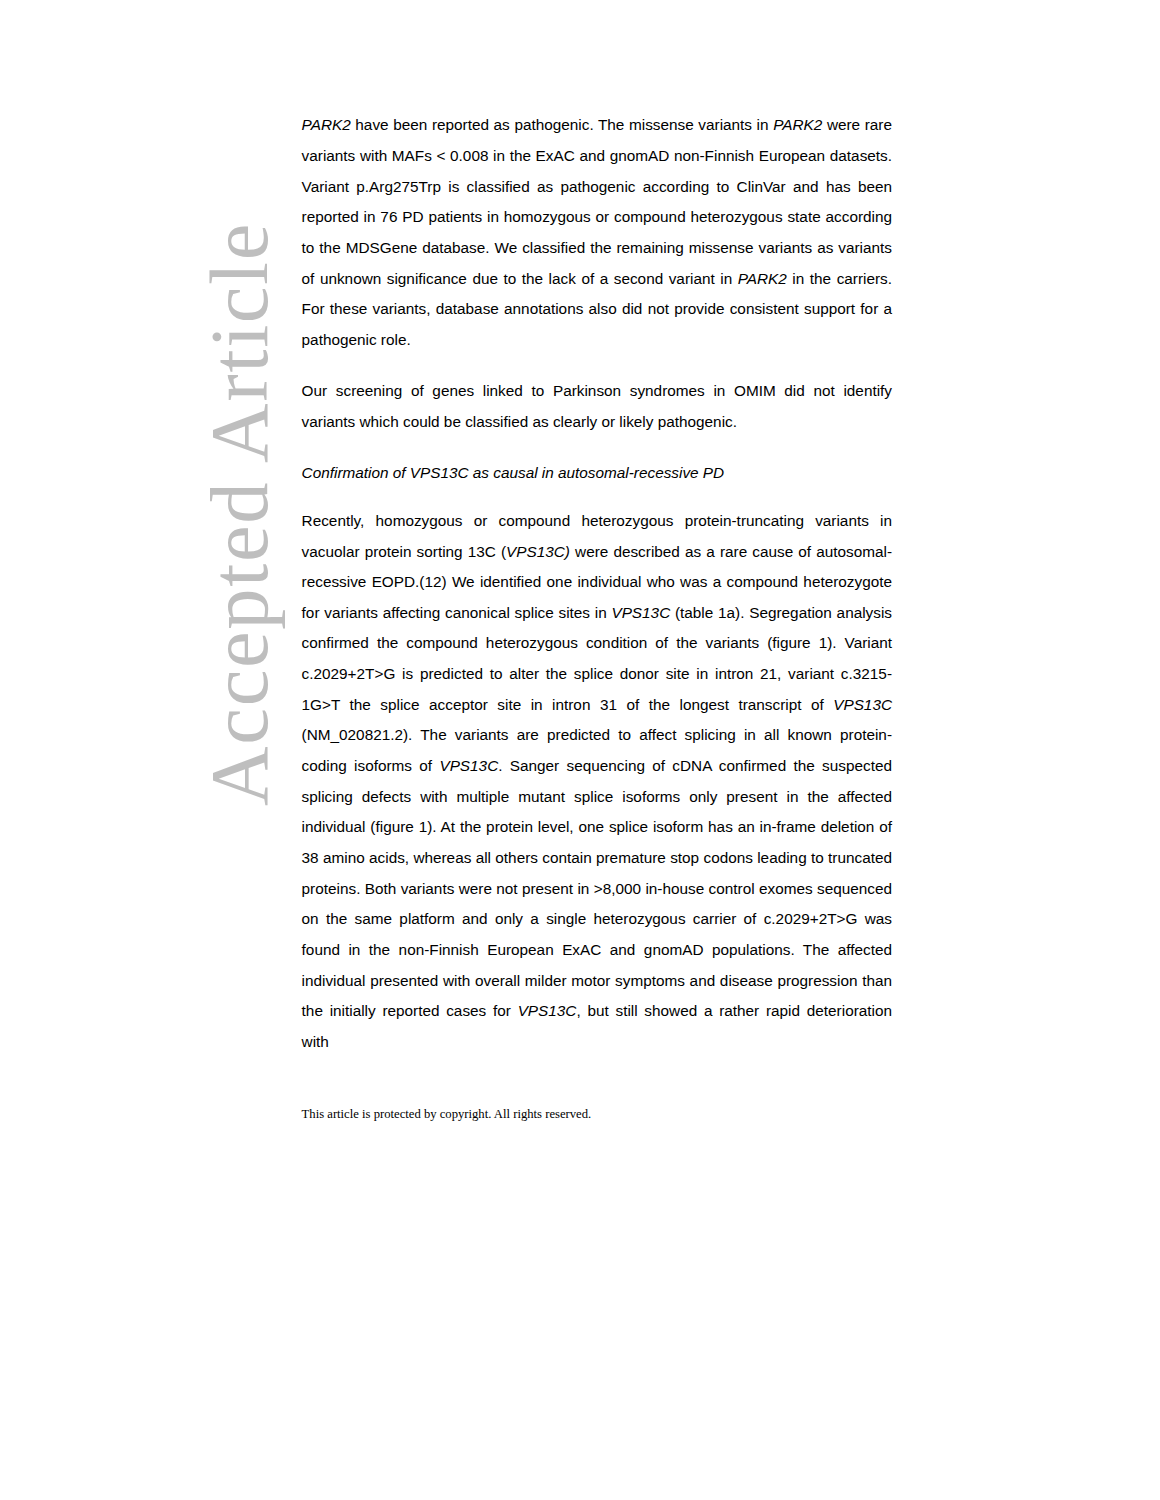Accepted Article
PARK2 have been reported as pathogenic. The missense variants in PARK2 were rare variants with MAFs < 0.008 in the ExAC and gnomAD non-Finnish European datasets. Variant p.Arg275Trp is classified as pathogenic according to ClinVar and has been reported in 76 PD patients in homozygous or compound heterozygous state according to the MDSGene database. We classified the remaining missense variants as variants of unknown significance due to the lack of a second variant in PARK2 in the carriers. For these variants, database annotations also did not provide consistent support for a pathogenic role.
Our screening of genes linked to Parkinson syndromes in OMIM did not identify variants which could be classified as clearly or likely pathogenic.
Confirmation of VPS13C as causal in autosomal-recessive PD
Recently, homozygous or compound heterozygous protein-truncating variants in vacuolar protein sorting 13C (VPS13C) were described as a rare cause of autosomal-recessive EOPD.(12) We identified one individual who was a compound heterozygote for variants affecting canonical splice sites in VPS13C (table 1a). Segregation analysis confirmed the compound heterozygous condition of the variants (figure 1). Variant c.2029+2T>G is predicted to alter the splice donor site in intron 21, variant c.3215-1G>T the splice acceptor site in intron 31 of the longest transcript of VPS13C (NM_020821.2). The variants are predicted to affect splicing in all known protein-coding isoforms of VPS13C. Sanger sequencing of cDNA confirmed the suspected splicing defects with multiple mutant splice isoforms only present in the affected individual (figure 1). At the protein level, one splice isoform has an in-frame deletion of 38 amino acids, whereas all others contain premature stop codons leading to truncated proteins. Both variants were not present in >8,000 in-house control exomes sequenced on the same platform and only a single heterozygous carrier of c.2029+2T>G was found in the non-Finnish European ExAC and gnomAD populations. The affected individual presented with overall milder motor symptoms and disease progression than the initially reported cases for VPS13C, but still showed a rather rapid deterioration with
This article is protected by copyright. All rights reserved.